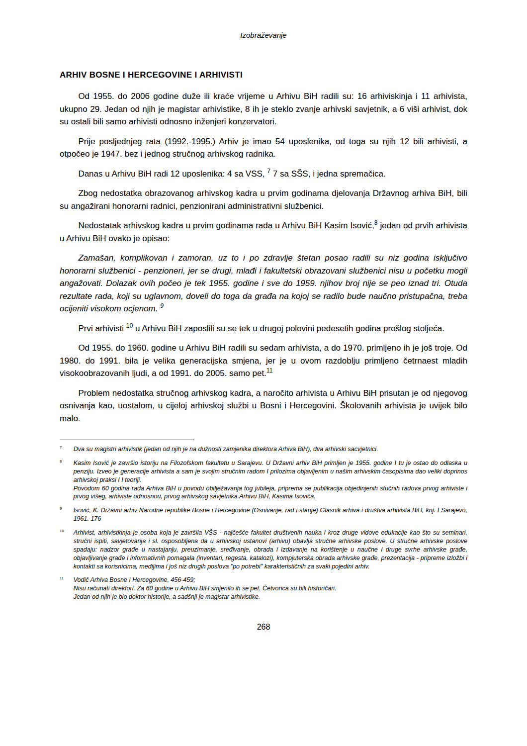Izobraževanje
ARHIV BOSNE I HERCEGOVINE I ARHIVISTI
Od 1955. do 2006 godine duže ili kraće vrijeme u Arhivu BiH radili su: 16 arhiviskinja i 11 arhivista, ukupno 29. Jedan od njih je magistar arhivistike, 8 ih je steklo zvanje arhivski savjetnik, a 6 viši arhivist, dok su ostali bili samo arhivisti odnosno inženjeri konzervatori.
Prije posljednjeg rata (1992.-1995.) Arhiv je imao 54 uposlenika, od toga su njih 12 bili arhivisti, a otpočeo je 1947. bez i jednog stručnog arhivskog radnika.
Danas u Arhivu BiH radi 12 uposlenika: 4 sa VSS, 7 7 sa SŠS, i jedna spremačica.
Zbog nedostatka obrazovanog arhivskog kadra u prvim godinama djelovanja Državnog arhiva BiH, bili su angažirani honorarni radnici, penzionirani administrativni službenici.
Nedostatak arhivskog kadra u prvim godinama rada u Arhivu BiH Kasim Isović,8 jedan od prvih arhivista u Arhivu BiH ovako je opisao:
Zamašan, komplikovan i zamoran, uz to i po zdravlje štetan posao radili su niz godina isključivo honorarni službenici - penzioneri, jer se drugi, mlađi i fakultetski obrazovani službenici nisu u početku mogli angažovati. Dolazak ovih počeo je tek 1955. godine i sve do 1959. njihov broj nije se peo iznad tri. Otuda rezultate rada, koji su uglavnom, doveli do toga da građa na kojoj se radilo bude naučno pristupačna, treba ocijeniti visokom ocjenom. 9
Prvi arhivisti 10 u Arhivu BiH zaposlili su se tek u drugoj polovini pedesetih godina prošlog stoljeća.
Od 1955. do 1960. godine u Arhivu BiH radili su sedam arhivista, a do 1970. primljeno ih je još troje. Od 1980. do 1991. bila je velika generacijska smjena, jer je u ovom razdoblju primljeno četrnaest mladih visokoobrazovanih ljudi, a od 1991. do 2005. samo pet.11
Problem nedostatka stručnog arhivskog kadra, a naročito arhivista u Arhivu BiH prisutan je od njegovog osnivanja kao, uostalom, u cijeloj arhivskoj službi u Bosni i Hercegovini. Školovanih arhivista je uvijek bilo malo.
7
Dva su magistri arhivistik (jedan od njih je na dužnosti zamjenika direktora Arhiva BiH), dva arhivski sacvjetnici.
8
Kasim Isović je završio istoriju na Filozofskom fakultetu u Sarajevu. U Državni arhiv BiH primljen je 1955. godine I tu je ostao do odlaska u penziju. Izveo je generacije arhivista a sam je svojim stručnim radom I prilozima objavljenim u našim arhivskim časopisima dao veliki doprinos arhivskoj praksi I I teoriji.
Povodom 60 godina rada Arhiva BiH u povodu obilježavanja tog jubileja, priprema se publikacija objedinjenih stučnih radova prvog arhiviste i prvog višeg, arhiviste odnosnou, prvog arhivskog savjetnika.Arhivu BiH, Kasima Isovića.
9
Isović, K. Državni arhiv Narodne republike Bosne i Hercegovine (Osnivanje, rad i stanje) Glasnik arhiva i društva arhivista BiH, knj. I Sarajevo, 1961. 176
10
Arhivist, arhivistkinja je osoba koja je završila VŠS - najčešće fakultet društvenih nauka i kroz druge vidove edukacije kao što su seminari, stručni ispiti, savjetovanja i sl. osposobljena da u arhivskoj ustanovi (arhivu) obavlja stručne arhivske poslove. U stručne arhivske poslove spadaju: nadzor građe u nastajanju, preuzimanje, sređivanje, obrada i izdavanje na korištenje u naučne i druge svrhe arhivske građe, objavljivanje građe i informativnih pomagala (inventari, regesta, katalozi), kompjuterska obrada arhivske građe, prezentacija - pripreme izložbi i kontakti sa korisnicima, medijima i još niz drugih poslova "po potrebi" karakterističnih za svaki pojedini arhiv.
11
Vodič Arhiva Bosne I Hercegovine, 456-459;
Nisu računati direktori. Za 60 godine u Arhivu BiH smjenilo ih se pet. Četvorica su bili historičari.
Jedan od njih je bio doktor historije, a sadšnji je magistar arhivistike.
268